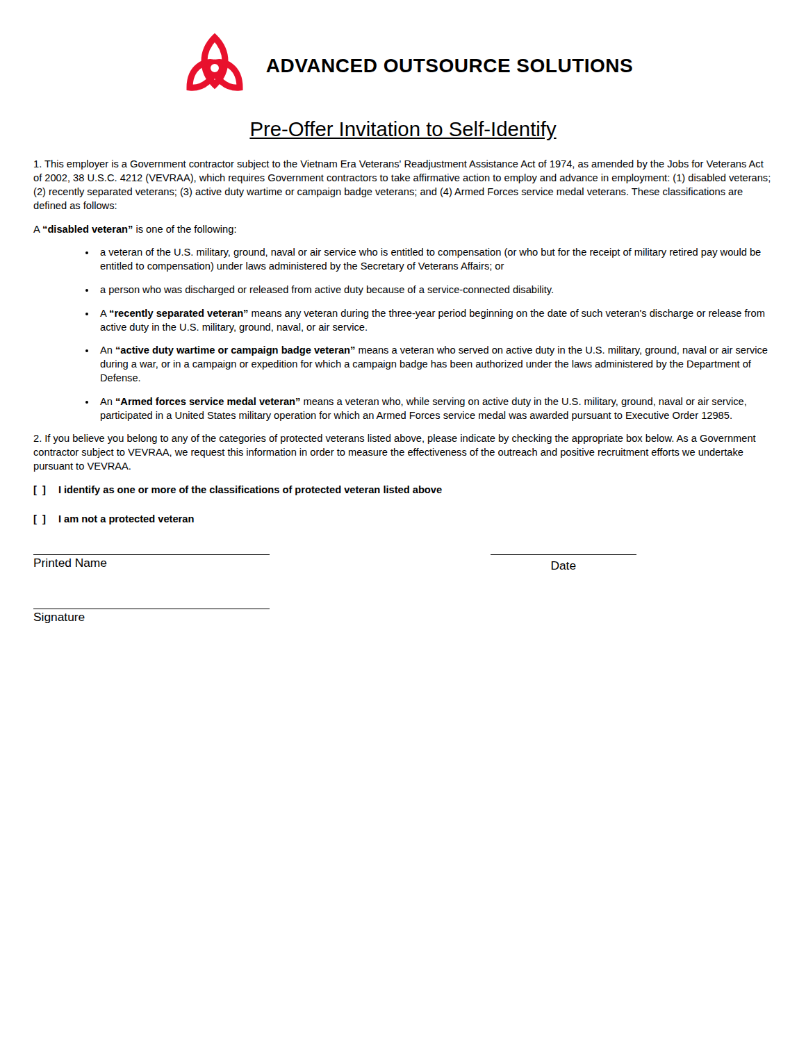ADVANCED OUTSOURCE SOLUTIONS
Pre-Offer Invitation to Self-Identify
1. This employer is a Government contractor subject to the Vietnam Era Veterans' Readjustment Assistance Act of 1974, as amended by the Jobs for Veterans Act of 2002, 38 U.S.C. 4212 (VEVRAA), which requires Government contractors to take affirmative action to employ and advance in employment: (1) disabled veterans; (2) recently separated veterans; (3) active duty wartime or campaign badge veterans; and (4) Armed Forces service medal veterans. These classifications are defined as follows:
A “disabled veteran” is one of the following:
a veteran of the U.S. military, ground, naval or air service who is entitled to compensation (or who but for the receipt of military retired pay would be entitled to compensation) under laws administered by the Secretary of Veterans Affairs; or
a person who was discharged or released from active duty because of a service-connected disability.
A “recently separated veteran” means any veteran during the three-year period beginning on the date of such veteran's discharge or release from active duty in the U.S. military, ground, naval, or air service.
An “active duty wartime or campaign badge veteran” means a veteran who served on active duty in the U.S. military, ground, naval or air service during a war, or in a campaign or expedition for which a campaign badge has been authorized under the laws administered by the Department of Defense.
An “Armed forces service medal veteran” means a veteran who, while serving on active duty in the U.S. military, ground, naval or air service, participated in a United States military operation for which an Armed Forces service medal was awarded pursuant to Executive Order 12985.
2. If you believe you belong to any of the categories of protected veterans listed above, please indicate by checking the appropriate box below. As a Government contractor subject to VEVRAA, we request this information in order to measure the effectiveness of the outreach and positive recruitment efforts we undertake pursuant to VEVRAA.
[ ] I identify as one or more of the classifications of protected veteran listed above
[ ] I am not a protected veteran
| Printed Name | Date |
| Signature | |